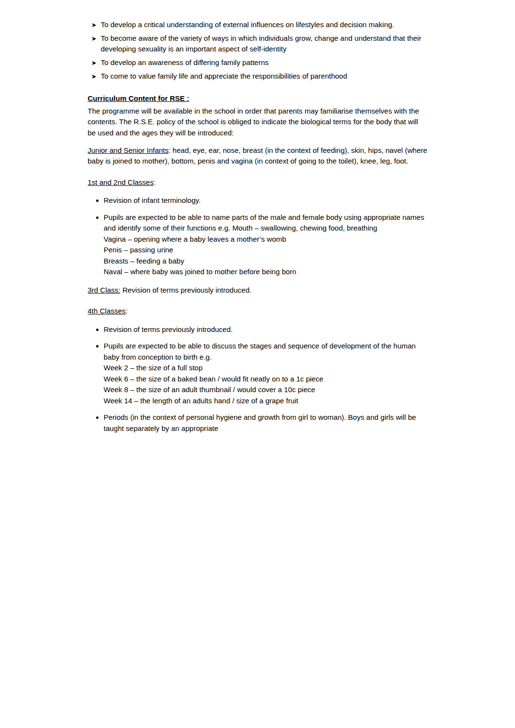To develop a critical understanding of external influences on lifestyles and decision making.
To become aware of the variety of ways in which individuals grow, change and understand that their developing sexuality is an important aspect of self-identity
To develop an awareness of differing family patterns
To come to value family life and appreciate the responsibilities of parenthood
Curriculum Content for RSE :
The programme will be available in the school in order that parents may familiarise themselves with the contents. The R.S.E. policy of the school is obliged to indicate the biological terms for the body that will be used and the ages they will be introduced:
Junior and Senior Infants: head, eye, ear, nose, breast (in the context of feeding), skin, hips, navel (where baby is joined to mother), bottom, penis and vagina (in context of going to the toilet), knee, leg, foot.
1st and 2nd Classes:
Revision of infant terminology.
Pupils are expected to be able to name parts of the male and female body using appropriate names and identify some of their functions e.g. Mouth – swallowing, chewing food, breathing
Vagina – opening where a baby leaves a mother’s womb
Penis – passing urine
Breasts – feeding a baby
Naval – where baby was joined to mother before being born
3rd Class: Revision of terms previously introduced.
4th Classes:
Revision of terms previously introduced.
Pupils are expected to be able to discuss the stages and sequence of development of the human baby from conception to birth e.g.
Week 2 – the size of a full stop
Week 6 – the size of a baked bean / would fit neatly on to a 1c piece
Week 8 – the size of an adult thumbnail / would cover a 10c piece
Week 14 – the length of an adults hand / size of a grape fruit
Periods (in the context of personal hygiene and growth from girl to woman). Boys and girls will be taught separately by an appropriate